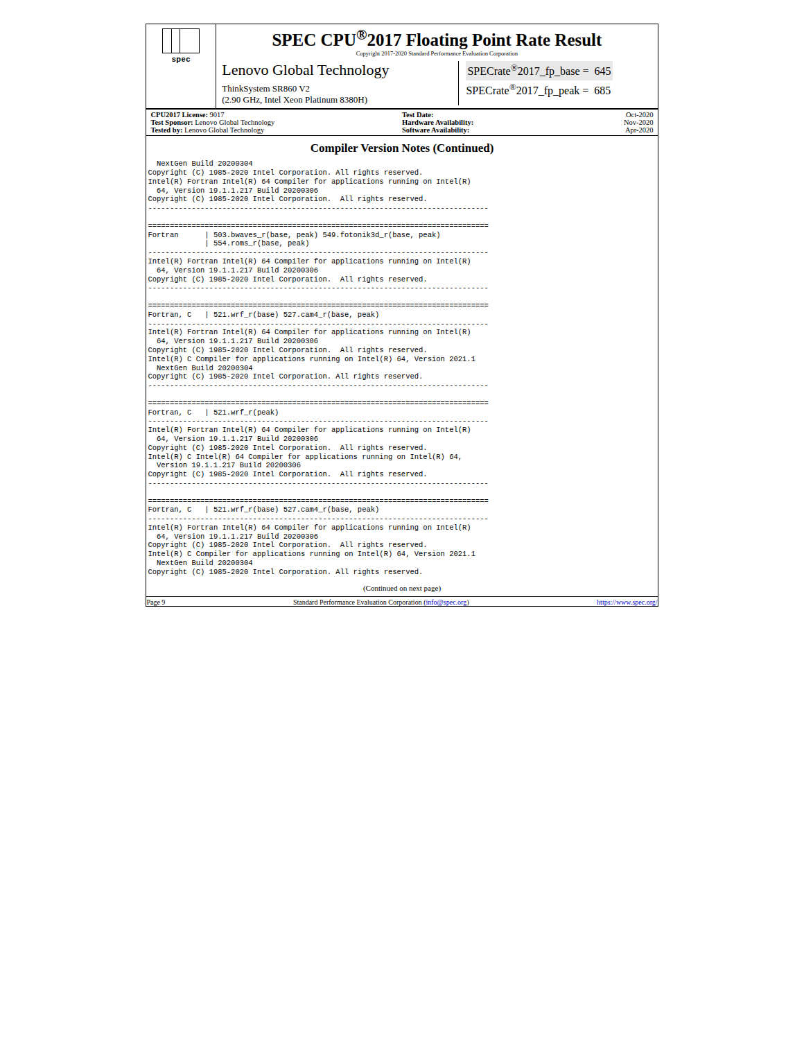spec
SPEC CPU®2017 Floating Point Rate Result
Copyright 2017-2020 Standard Performance Evaluation Corporation
Lenovo Global Technology
ThinkSystem SR860 V2
(2.90 GHz, Intel Xeon Platinum 8380H)
SPECrate®2017_fp_base = 645
SPECrate®2017_fp_peak = 685
CPU2017 License: 9017
Test Sponsor: Lenovo Global Technology
Tested by: Lenovo Global Technology
Test Date: Oct-2020
Hardware Availability: Nov-2020
Software Availability: Apr-2020
Compiler Version Notes (Continued)
  NextGen Build 20200304
Copyright (C) 1985-2020 Intel Corporation. All rights reserved.
Intel(R) Fortran Intel(R) 64 Compiler for applications running on Intel(R)
  64, Version 19.1.1.217 Build 20200306
Copyright (C) 1985-2020 Intel Corporation.  All rights reserved.
------------------------------------------------------------------------------

==============================================================================
Fortran      | 503.bwaves_r(base, peak) 549.fotonik3d_r(base, peak)
             | 554.roms_r(base, peak)
------------------------------------------------------------------------------
Intel(R) Fortran Intel(R) 64 Compiler for applications running on Intel(R)
  64, Version 19.1.1.217 Build 20200306
Copyright (C) 1985-2020 Intel Corporation.  All rights reserved.
------------------------------------------------------------------------------

==============================================================================
Fortran, C   | 521.wrf_r(base) 527.cam4_r(base, peak)
------------------------------------------------------------------------------
Intel(R) Fortran Intel(R) 64 Compiler for applications running on Intel(R)
  64, Version 19.1.1.217 Build 20200306
Copyright (C) 1985-2020 Intel Corporation.  All rights reserved.
Intel(R) C Compiler for applications running on Intel(R) 64, Version 2021.1
  NextGen Build 20200304
Copyright (C) 1985-2020 Intel Corporation. All rights reserved.
------------------------------------------------------------------------------

==============================================================================
Fortran, C   | 521.wrf_r(peak)
------------------------------------------------------------------------------
Intel(R) Fortran Intel(R) 64 Compiler for applications running on Intel(R)
  64, Version 19.1.1.217 Build 20200306
Copyright (C) 1985-2020 Intel Corporation.  All rights reserved.
Intel(R) C Intel(R) 64 Compiler for applications running on Intel(R) 64,
  Version 19.1.1.217 Build 20200306
Copyright (C) 1985-2020 Intel Corporation.  All rights reserved.
------------------------------------------------------------------------------

==============================================================================
Fortran, C   | 521.wrf_r(base) 527.cam4_r(base, peak)
------------------------------------------------------------------------------
Intel(R) Fortran Intel(R) 64 Compiler for applications running on Intel(R)
  64, Version 19.1.1.217 Build 20200306
Copyright (C) 1985-2020 Intel Corporation.  All rights reserved.
Intel(R) C Compiler for applications running on Intel(R) 64, Version 2021.1
  NextGen Build 20200304
Copyright (C) 1985-2020 Intel Corporation. All rights reserved.
(Continued on next page)
Page 9
Standard Performance Evaluation Corporation (info@spec.org)
https://www.spec.org/